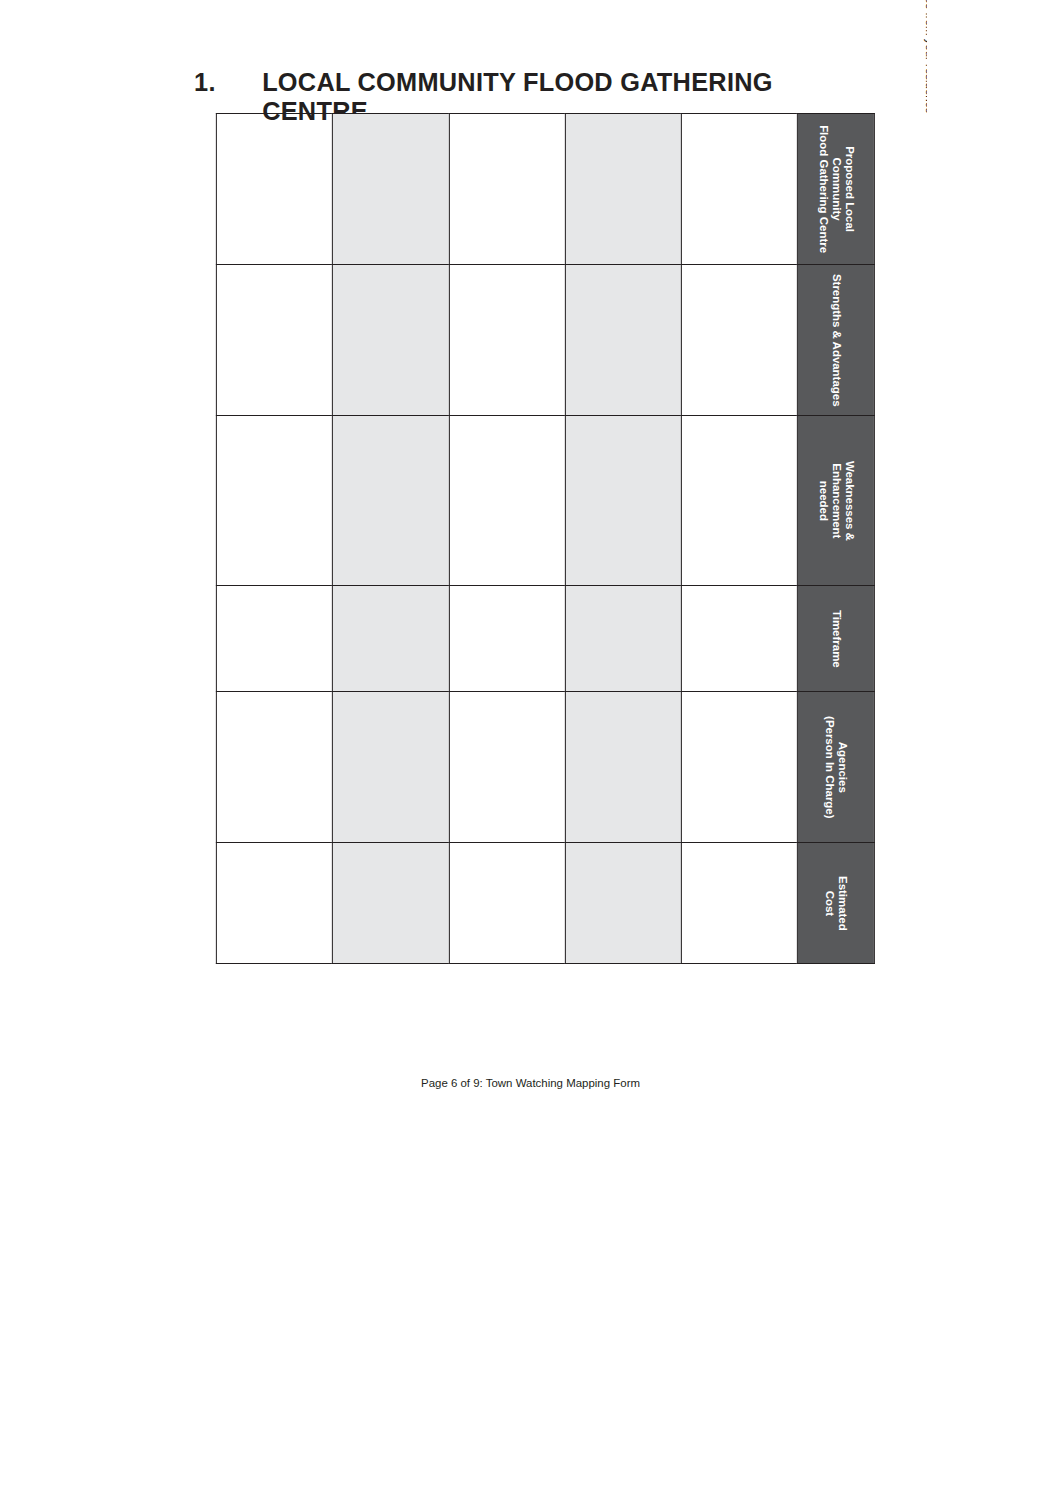1. LOCAL COMMUNITY FLOOD GATHERING CENTRE
| Proposed Local Community Flood Gathering Centre | Strengths & Advantages | Weaknesses & Enhancement needed | Timeframe | Agencies (Person In Charge) | Estimated Cost |
| --- | --- | --- | --- | --- | --- |
Note:
Basic information required: name of the building, the owner’s name, the GPS coordinate, the capacity of the centre, distance from your residence and to the evacuation centre.
Page 6 of 9: Town Watching Mapping Form